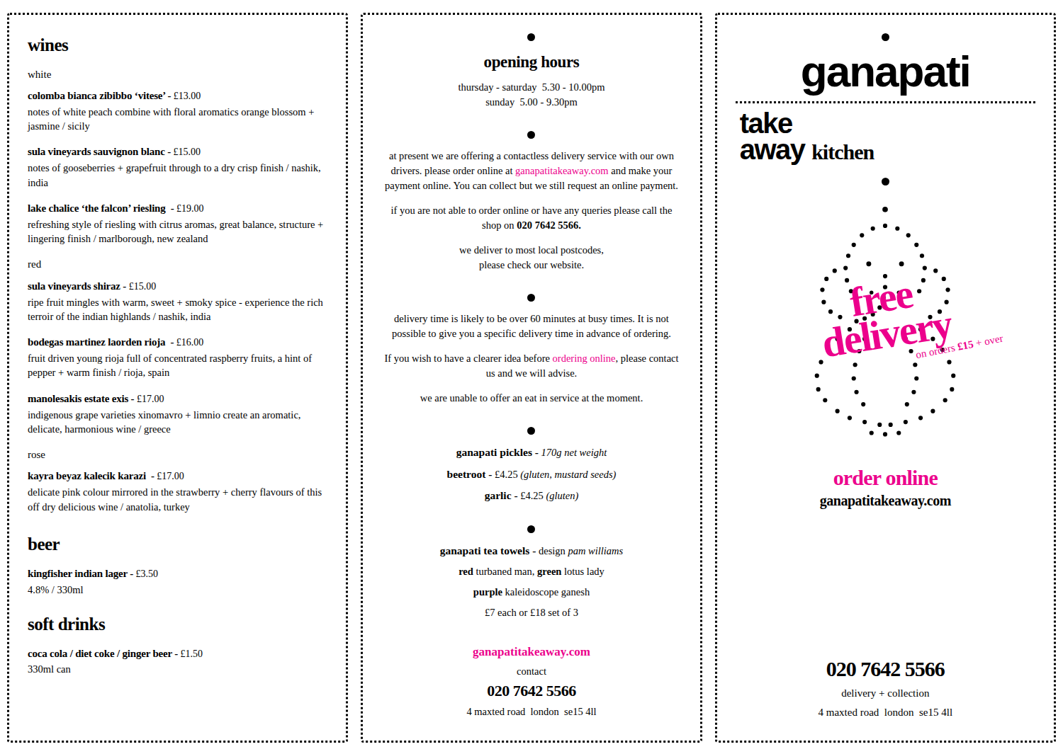wines
white
colomba bianca zibibbo ‘vitese’ - £13.00 notes of white peach combine with floral aromatics orange blossom + jasmine / sicily
sula vineyards sauvignon blanc - £15.00 notes of gooseberries + grapefruit through to a dry crisp finish / nashik, india
lake chalice ‘the falcon’ riesling - £19.00 refreshing style of riesling with citrus aromas, great balance, structure + lingering finish / marlborough, new zealand
red
sula vineyards shiraz - £15.00 ripe fruit mingles with warm, sweet + smoky spice - experience the rich terroir of the indian highlands / nashik, india
bodegas martinez laorden rioja - £16.00 fruit driven young rioja full of concentrated raspberry fruits, a hint of pepper + warm finish / rioja, spain
manolesakis estate exis - £17.00 indigenous grape varieties xinomavro + limnio create an aromatic, delicate, harmonious wine / greece
rose
kayra beyaz kalecik karazi - £17.00 delicate pink colour mirrored in the strawberry + cherry flavours of this off dry delicious wine / anatolia, turkey
beer
kingfisher indian lager - £3.50 4.8% / 330ml
soft drinks
coca cola / diet coke / ginger beer - £1.50 330ml can
opening hours
thursday - saturday 5.30 - 10.00pm
sunday 5.00 - 9.30pm
at present we are offering a contactless delivery service with our own drivers. please order online at ganapatitakeaway.com and make your payment online. You can collect but we still request an online payment.
if you are not able to order online or have any queries please call the shop on 020 7642 5566.
we deliver to most local postcodes,
please check our website.
delivery time is likely to be over 60 minutes at busy times. It is not possible to give you a specific delivery time in advance of ordering.
If you wish to have a clearer idea before ordering online, please contact us and we will advise.
we are unable to offer an eat in service at the moment.
ganapati pickles - 170g net weight
beetroot - £4.25 (gluten, mustard seeds)
garlic - £4.25 (gluten)
ganapati tea towels - design pam williams
red turbaned man, green lotus lady
purple kaleidoscope ganesh
£7 each or £18 set of 3
ganapatitakeaway.com
contact
020 7642 5566
4 maxted road london se15 4ll
ganapati
take
away kitchen
free
delivery on orders £15 + over
order online
ganapatitakeaway.com
020 7642 5566
delivery + collection
4 maxted road london se15 4ll